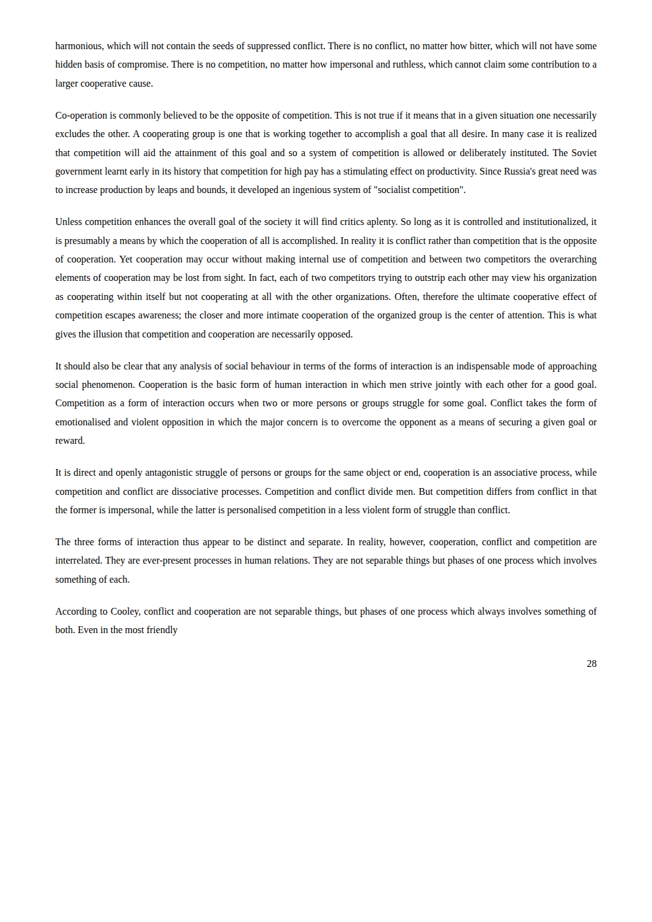harmonious, which will not contain the seeds of suppressed conflict. There is no conflict, no matter how bitter, which will not have some hidden basis of compromise. There is no competition, no matter how impersonal and ruthless, which cannot claim some contribution to a larger cooperative cause.
Co-operation is commonly believed to be the opposite of competition. This is not true if it means that in a given situation one necessarily excludes the other. A cooperating group is one that is working together to accomplish a goal that all desire. In many case it is realized that competition will aid the attainment of this goal and so a system of competition is allowed or deliberately instituted. The Soviet government learnt early in its history that competition for high pay has a stimulating effect on productivity. Since Russia's great need was to increase production by leaps and bounds, it developed an ingenious system of "socialist competition".
Unless competition enhances the overall goal of the society it will find critics aplenty. So long as it is controlled and institutionalized, it is presumably a means by which the cooperation of all is accomplished. In reality it is conflict rather than competition that is the opposite of cooperation. Yet cooperation may occur without making internal use of competition and between two competitors the overarching elements of cooperation may be lost from sight. In fact, each of two competitors trying to outstrip each other may view his organization as cooperating within itself but not cooperating at all with the other organizations. Often, therefore the ultimate cooperative effect of competition escapes awareness; the closer and more intimate cooperation of the organized group is the center of attention. This is what gives the illusion that competition and cooperation are necessarily opposed.
It should also be clear that any analysis of social behaviour in terms of the forms of interaction is an indispensable mode of approaching social phenomenon. Cooperation is the basic form of human interaction in which men strive jointly with each other for a good goal. Competition as a form of interaction occurs when two or more persons or groups struggle for some goal. Conflict takes the form of emotionalised and violent opposition in which the major concern is to overcome the opponent as a means of securing a given goal or reward.
It is direct and openly antagonistic struggle of persons or groups for the same object or end, cooperation is an associative process, while competition and conflict are dissociative processes. Competition and conflict divide men. But competition differs from conflict in that the former is impersonal, while the latter is personalised competition in a less violent form of struggle than conflict.
The three forms of interaction thus appear to be distinct and separate. In reality, however, cooperation, conflict and competition are interrelated. They are ever-present processes in human relations. They are not separable things but phases of one process which involves something of each.
According to Cooley, conflict and cooperation are not separable things, but phases of one process which always involves something of both. Even in the most friendly
28